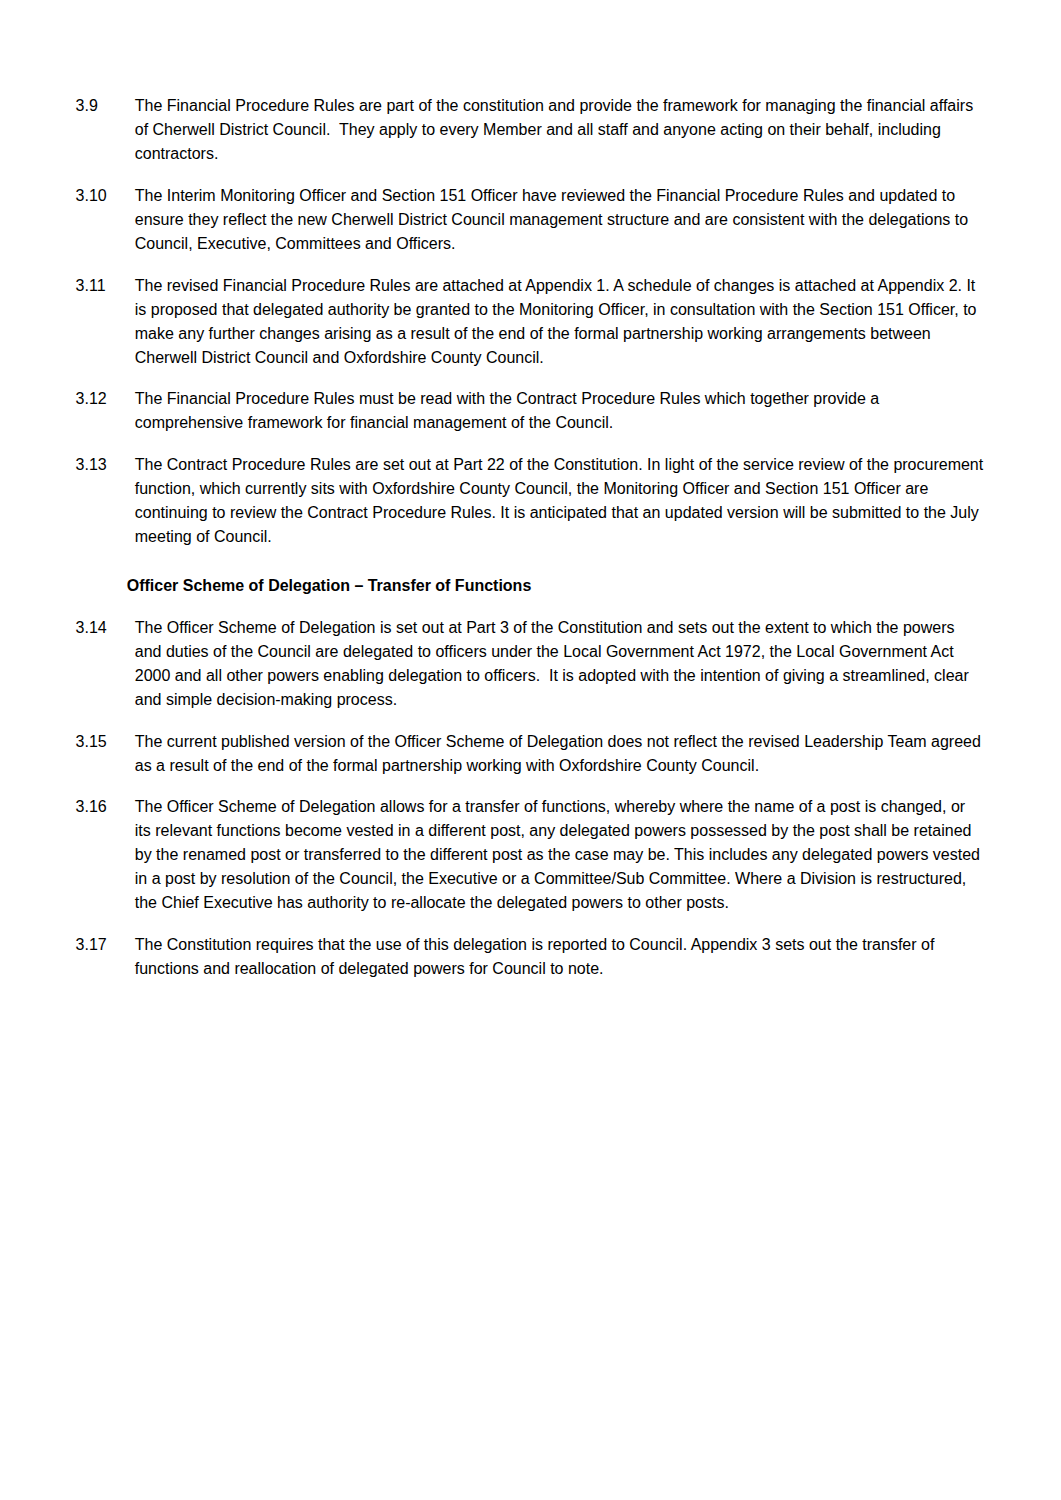3.9
The Financial Procedure Rules are part of the constitution and provide the framework for managing the financial affairs of Cherwell District Council. They apply to every Member and all staff and anyone acting on their behalf, including contractors.
3.10
The Interim Monitoring Officer and Section 151 Officer have reviewed the Financial Procedure Rules and updated to ensure they reflect the new Cherwell District Council management structure and are consistent with the delegations to Council, Executive, Committees and Officers.
3.11
The revised Financial Procedure Rules are attached at Appendix 1. A schedule of changes is attached at Appendix 2. It is proposed that delegated authority be granted to the Monitoring Officer, in consultation with the Section 151 Officer, to make any further changes arising as a result of the end of the formal partnership working arrangements between Cherwell District Council and Oxfordshire County Council.
3.12
The Financial Procedure Rules must be read with the Contract Procedure Rules which together provide a comprehensive framework for financial management of the Council.
3.13
The Contract Procedure Rules are set out at Part 22 of the Constitution. In light of the service review of the procurement function, which currently sits with Oxfordshire County Council, the Monitoring Officer and Section 151 Officer are continuing to review the Contract Procedure Rules. It is anticipated that an updated version will be submitted to the July meeting of Council.
Officer Scheme of Delegation – Transfer of Functions
3.14
The Officer Scheme of Delegation is set out at Part 3 of the Constitution and sets out the extent to which the powers and duties of the Council are delegated to officers under the Local Government Act 1972, the Local Government Act 2000 and all other powers enabling delegation to officers. It is adopted with the intention of giving a streamlined, clear and simple decision-making process.
3.15
The current published version of the Officer Scheme of Delegation does not reflect the revised Leadership Team agreed as a result of the end of the formal partnership working with Oxfordshire County Council.
3.16
The Officer Scheme of Delegation allows for a transfer of functions, whereby where the name of a post is changed, or its relevant functions become vested in a different post, any delegated powers possessed by the post shall be retained by the renamed post or transferred to the different post as the case may be. This includes any delegated powers vested in a post by resolution of the Council, the Executive or a Committee/Sub Committee. Where a Division is restructured, the Chief Executive has authority to re-allocate the delegated powers to other posts.
3.17
The Constitution requires that the use of this delegation is reported to Council. Appendix 3 sets out the transfer of functions and reallocation of delegated powers for Council to note.